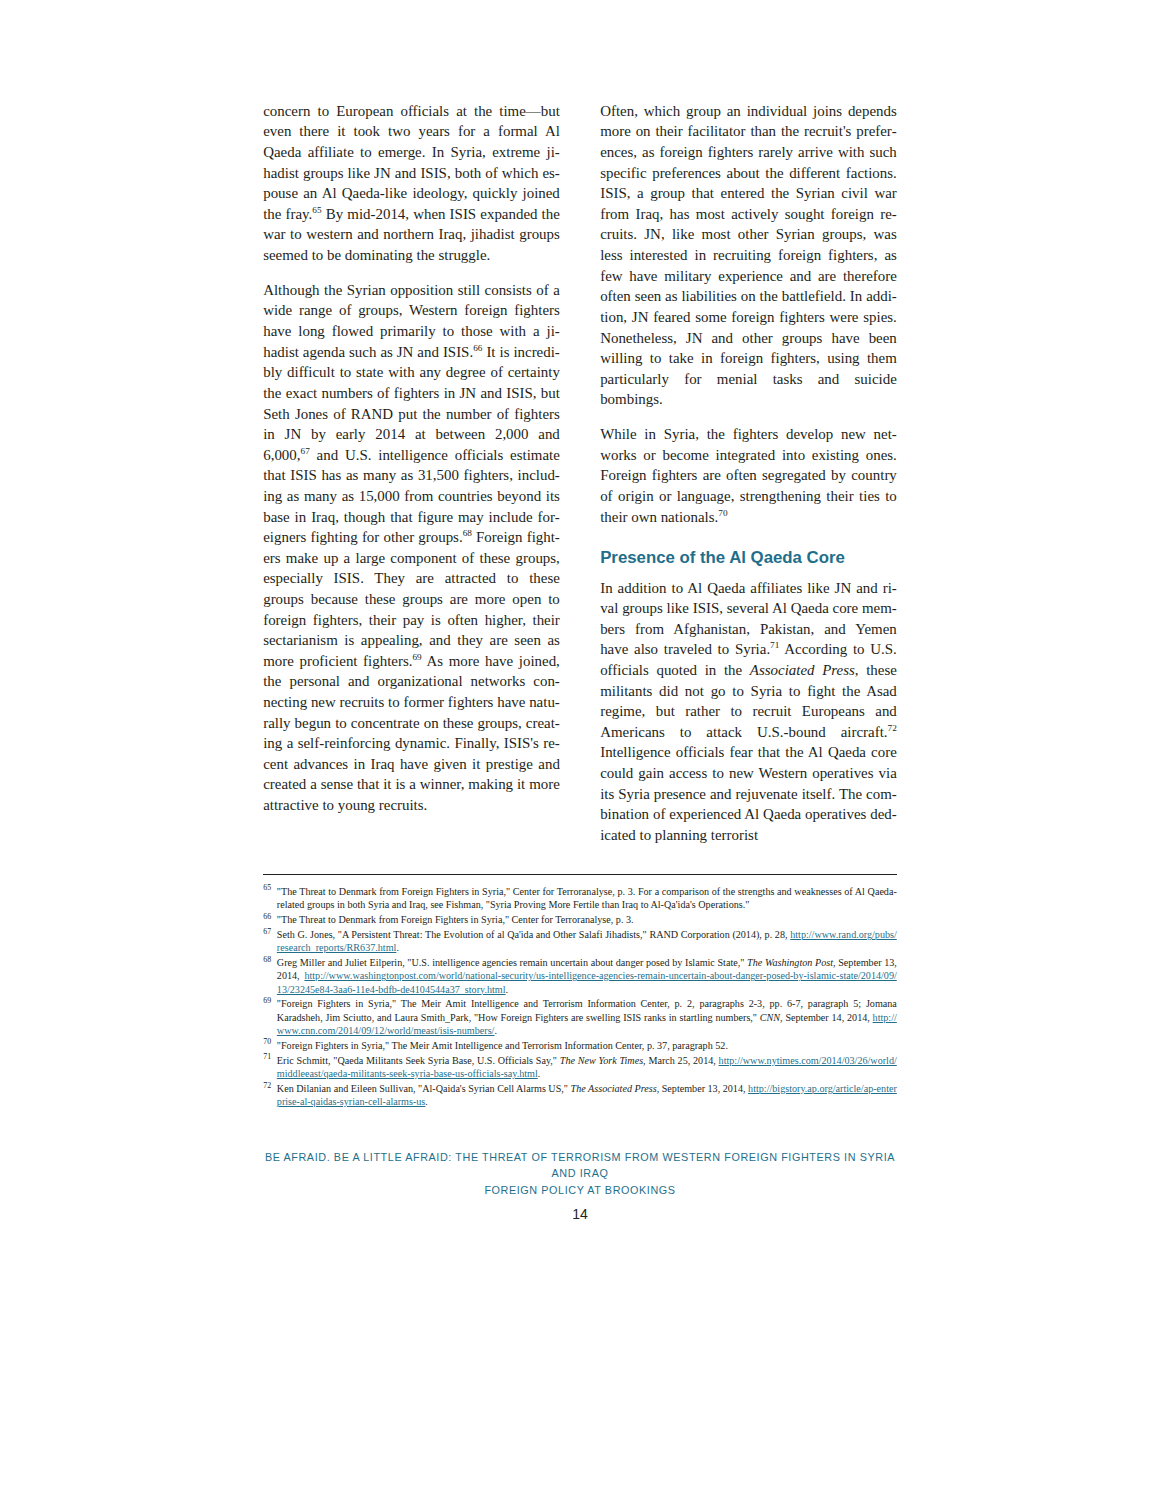concern to European officials at the time—but even there it took two years for a formal Al Qaeda affiliate to emerge. In Syria, extreme jihadist groups like JN and ISIS, both of which espouse an Al Qaeda-like ideology, quickly joined the fray.65 By mid-2014, when ISIS expanded the war to western and northern Iraq, jihadist groups seemed to be dominating the struggle.
Although the Syrian opposition still consists of a wide range of groups, Western foreign fighters have long flowed primarily to those with a jihadist agenda such as JN and ISIS.66 It is incredibly difficult to state with any degree of certainty the exact numbers of fighters in JN and ISIS, but Seth Jones of RAND put the number of fighters in JN by early 2014 at between 2,000 and 6,000,67 and U.S. intelligence officials estimate that ISIS has as many as 31,500 fighters, including as many as 15,000 from countries beyond its base in Iraq, though that figure may include foreigners fighting for other groups.68 Foreign fighters make up a large component of these groups, especially ISIS. They are attracted to these groups because these groups are more open to foreign fighters, their pay is often higher, their sectarianism is appealing, and they are seen as more proficient fighters.69 As more have joined, the personal and organizational networks connecting new recruits to former fighters have naturally begun to concentrate on these groups, creating a self-reinforcing dynamic. Finally, ISIS's recent advances in Iraq have given it prestige and created a sense that it is a winner, making it more attractive to young recruits.
Often, which group an individual joins depends more on their facilitator than the recruit's preferences, as foreign fighters rarely arrive with such specific preferences about the different factions. ISIS, a group that entered the Syrian civil war from Iraq, has most actively sought foreign recruits. JN, like most other Syrian groups, was less interested in recruiting foreign fighters, as few have military experience and are therefore often seen as liabilities on the battlefield. In addition, JN feared some foreign fighters were spies. Nonetheless, JN and other groups have been willing to take in foreign fighters, using them particularly for menial tasks and suicide bombings.
While in Syria, the fighters develop new networks or become integrated into existing ones. Foreign fighters are often segregated by country of origin or language, strengthening their ties to their own nationals.70
Presence of the Al Qaeda Core
In addition to Al Qaeda affiliates like JN and rival groups like ISIS, several Al Qaeda core members from Afghanistan, Pakistan, and Yemen have also traveled to Syria.71 According to U.S. officials quoted in the Associated Press, these militants did not go to Syria to fight the Asad regime, but rather to recruit Europeans and Americans to attack U.S.-bound aircraft.72 Intelligence officials fear that the Al Qaeda core could gain access to new Western operatives via its Syria presence and rejuvenate itself. The combination of experienced Al Qaeda operatives dedicated to planning terrorist
"The Threat to Denmark from Foreign Fighters in Syria," Center for Terroranalyse, p. 3. For a comparison of the strengths and weaknesses of Al Qaeda-related groups in both Syria and Iraq, see Fishman, "Syria Proving More Fertile than Iraq to Al-Qa'ida's Operations."
"The Threat to Denmark from Foreign Fighters in Syria," Center for Terroranalyse, p. 3.
Seth G. Jones, "A Persistent Threat: The Evolution of al Qa'ida and Other Salafi Jihadists," RAND Corporation (2014), p. 28, http://www.rand.org/pubs/research_reports/RR637.html.
Greg Miller and Juliet Eilperin, "U.S. intelligence agencies remain uncertain about danger posed by Islamic State," The Washington Post, September 13, 2014, http://www.washingtonpost.com/world/national-security/us-intelligence-agencies-remain-uncertain-about-danger-posed-by-islamic-state/2014/09/13/23245e84-3aa6-11e4-bdfb-de4104544a37_story.html.
"Foreign Fighters in Syria," The Meir Amit Intelligence and Terrorism Information Center, p. 2, paragraphs 2-3, pp. 6-7, paragraph 5; Jomana Karadsheh, Jim Sciutto, and Laura Smith_Park, "How Foreign Fighters are swelling ISIS ranks in startling numbers," CNN, September 14, 2014, http://www.cnn.com/2014/09/12/world/meast/isis-numbers/.
"Foreign Fighters in Syria," The Meir Amit Intelligence and Terrorism Information Center, p. 37, paragraph 52.
Eric Schmitt, "Qaeda Militants Seek Syria Base, U.S. Officials Say," The New York Times, March 25, 2014, http://www.nytimes.com/2014/03/26/world/middleeast/qaeda-militants-seek-syria-base-us-officials-say.html.
Ken Dilanian and Eileen Sullivan, "Al-Qaida's Syrian Cell Alarms US," The Associated Press, September 13, 2014, http://bigstory.ap.org/article/ap-enterprise-al-qaidas-syrian-cell-alarms-us.
Be Afraid. Be A Little Afraid: The Threat of Terrorism from Western Foreign Fighters in Syria and Iraq
Foreign Policy at Brookings
14